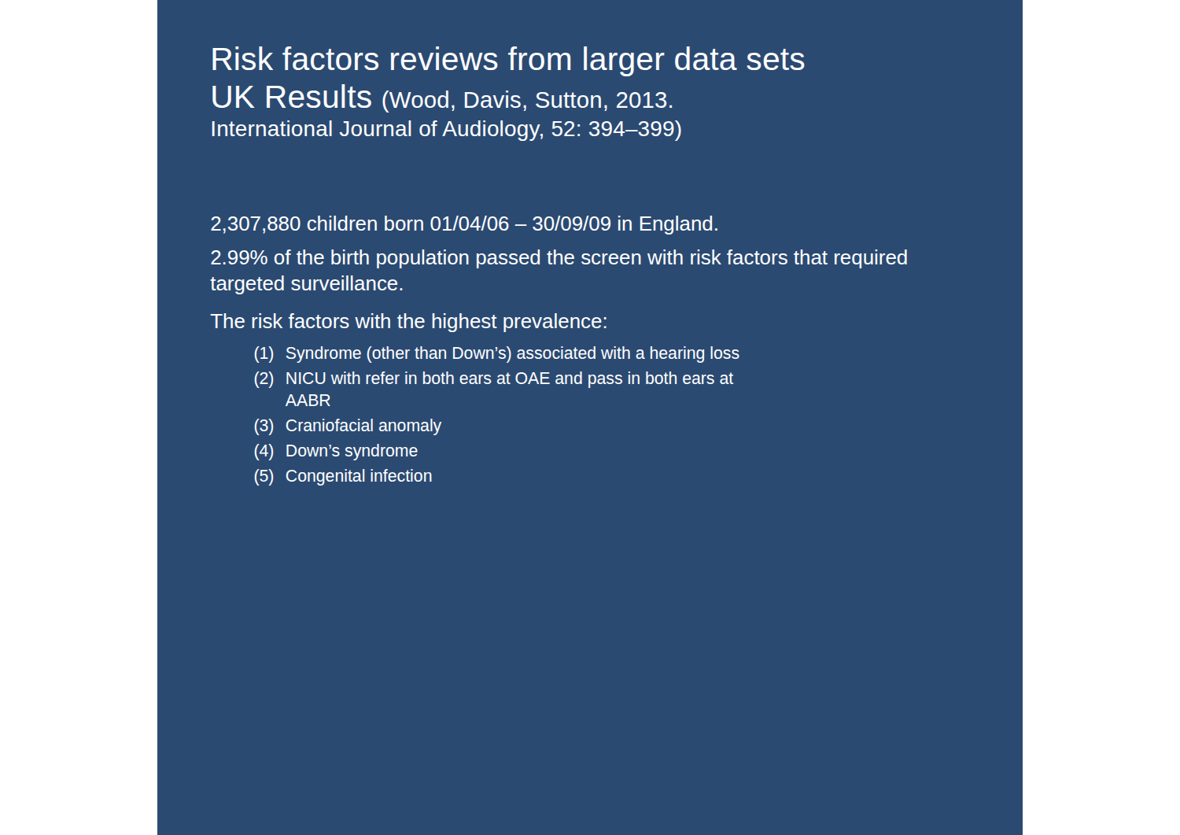Risk factors reviews from larger data sets
UK Results (Wood, Davis, Sutton, 2013. International Journal of Audiology, 52: 394–399)
2,307,880 children born 01/04/06 – 30/09/09 in England.
2.99% of the birth population passed the screen with risk factors that required targeted surveillance.
The risk factors with the highest prevalence:
(1) Syndrome (other than Down’s) associated with a hearing loss
(2) NICU with refer in both ears at OAE and pass in both ears at AABR
(3) Craniofacial anomaly
(4) Down’s syndrome
(5) Congenital infection